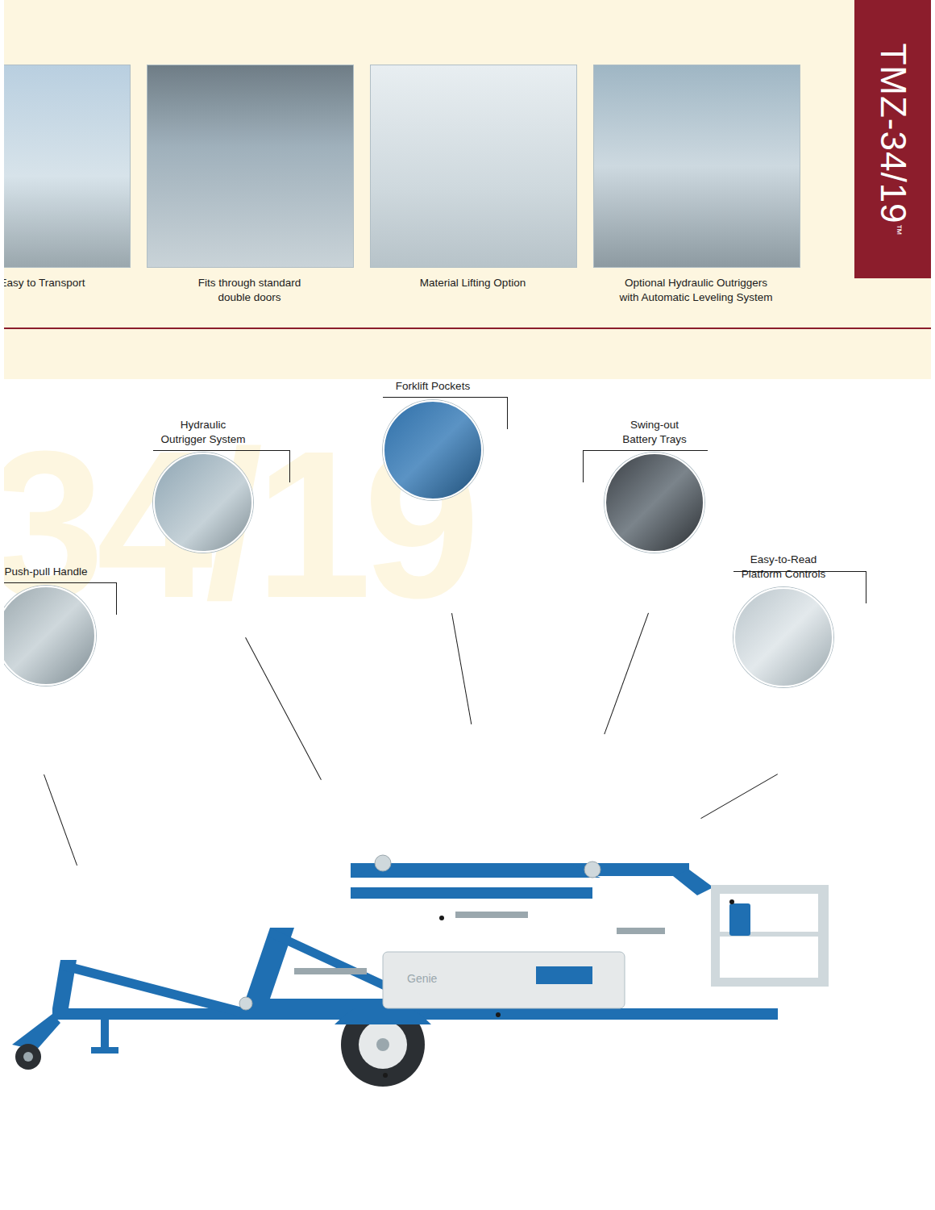TMZ-34/19™
Easy to Transport
Fits through standard
double doors
Material Lifting Option
Optional Hydraulic Outriggers
with Automatic Leveling System
34/19
Forklift Pockets
Hydraulic
Outrigger System
Swing-out
Battery Trays
Push-pull Handle
Easy-to-Read
Platform Controls
Genie Genie TMZ-34/19